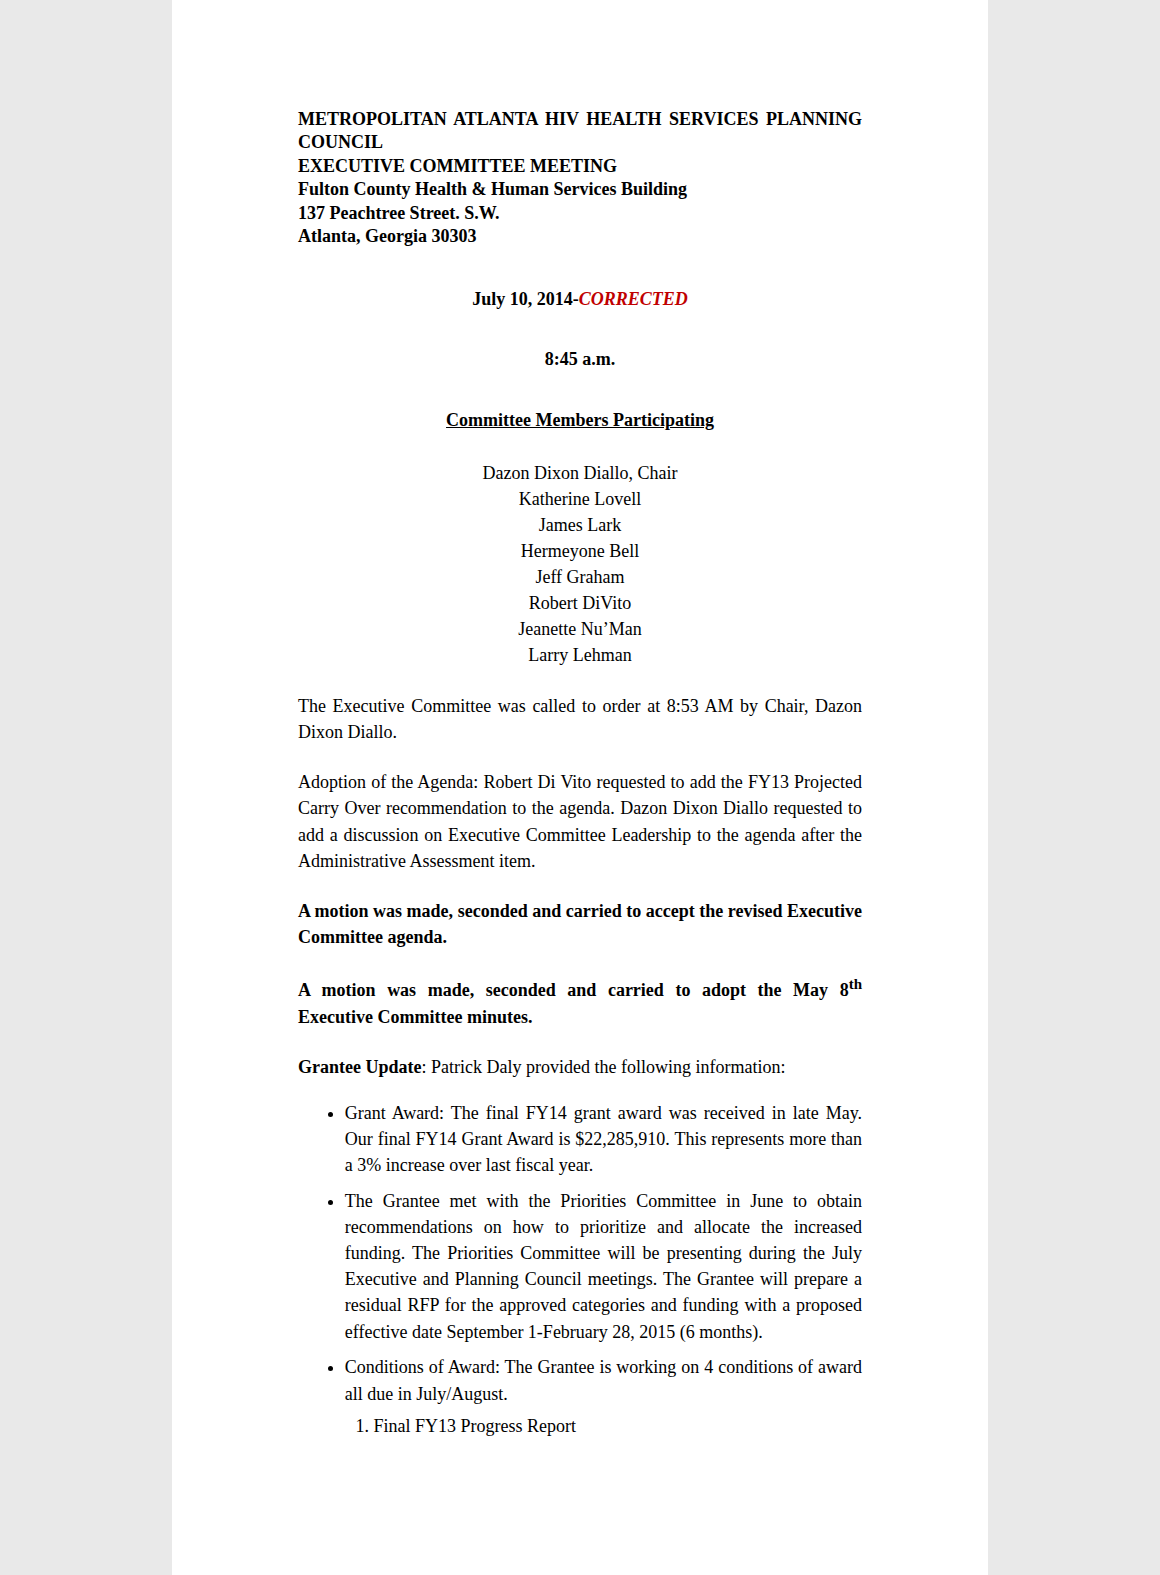METROPOLITAN ATLANTA HIV HEALTH SERVICES PLANNING COUNCIL
EXECUTIVE COMMITTEE MEETING
Fulton County Health & Human Services Building
137 Peachtree Street. S.W.
Atlanta, Georgia 30303
July 10, 2014-CORRECTED
8:45 a.m.
Committee Members Participating
Dazon Dixon Diallo, Chair
Katherine Lovell
James Lark
Hermeyone Bell
Jeff Graham
Robert DiVito
Jeanette Nu’Man
Larry Lehman
The Executive Committee was called to order at 8:53 AM by Chair, Dazon Dixon Diallo.
Adoption of the Agenda: Robert Di Vito requested to add the FY13 Projected Carry Over recommendation to the agenda. Dazon Dixon Diallo requested to add a discussion on Executive Committee Leadership to the agenda after the Administrative Assessment item.
A motion was made, seconded and carried to accept the revised Executive Committee agenda.
A motion was made, seconded and carried to adopt the May 8th Executive Committee minutes.
Grantee Update: Patrick Daly provided the following information:
Grant Award: The final FY14 grant award was received in late May. Our final FY14 Grant Award is $22,285,910. This represents more than a 3% increase over last fiscal year.
The Grantee met with the Priorities Committee in June to obtain recommendations on how to prioritize and allocate the increased funding. The Priorities Committee will be presenting during the July Executive and Planning Council meetings. The Grantee will prepare a residual RFP for the approved categories and funding with a proposed effective date September 1-February 28, 2015 (6 months).
Conditions of Award: The Grantee is working on 4 conditions of award all due in July/August.
Final FY13 Progress Report